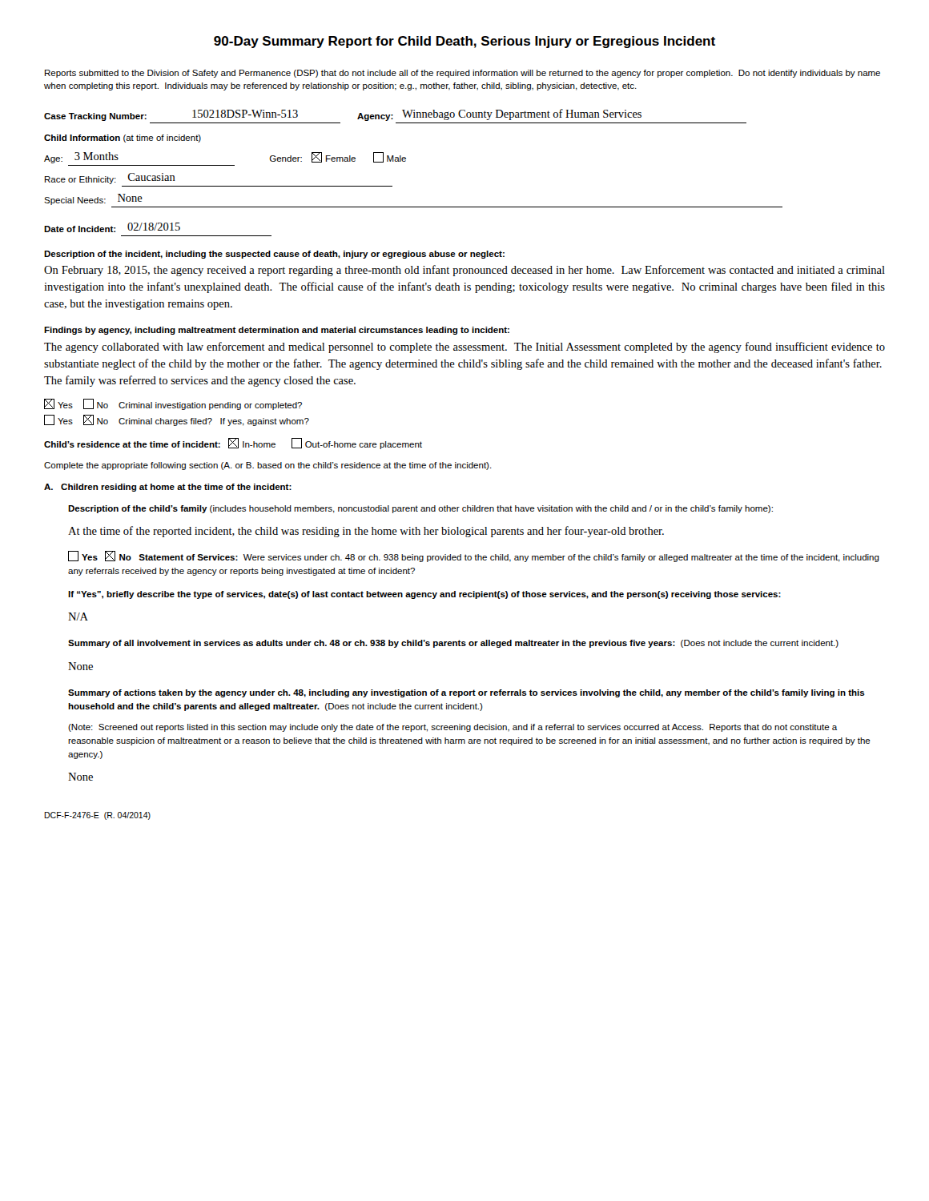90-Day Summary Report for Child Death, Serious Injury or Egregious Incident
Reports submitted to the Division of Safety and Permanence (DSP) that do not include all of the required information will be returned to the agency for proper completion. Do not identify individuals by name when completing this report. Individuals may be referenced by relationship or position; e.g., mother, father, child, sibling, physician, detective, etc.
Case Tracking Number: 150218DSP-Winn-513 Agency: Winnebago County Department of Human Services
Child Information (at time of incident)
Age: 3 Months Gender: Female Male
Race or Ethnicity: Caucasian
Special Needs: None
Date of Incident: 02/18/2015
Description of the incident, including the suspected cause of death, injury or egregious abuse or neglect:
On February 18, 2015, the agency received a report regarding a three-month old infant pronounced deceased in her home. Law Enforcement was contacted and initiated a criminal investigation into the infant's unexplained death. The official cause of the infant's death is pending; toxicology results were negative. No criminal charges have been filed in this case, but the investigation remains open.
Findings by agency, including maltreatment determination and material circumstances leading to incident:
The agency collaborated with law enforcement and medical personnel to complete the assessment. The Initial Assessment completed by the agency found insufficient evidence to substantiate neglect of the child by the mother or the father. The agency determined the child's sibling safe and the child remained with the mother and the deceased infant's father. The family was referred to services and the agency closed the case.
Yes No Criminal investigation pending or completed?
Yes No Criminal charges filed? If yes, against whom?
Child’s residence at the time of incident: In-home Out-of-home care placement
Complete the appropriate following section (A. or B. based on the child’s residence at the time of the incident).
A. Children residing at home at the time of the incident:
Description of the child’s family (includes household members, noncustodial parent and other children that have visitation with the child and / or in the child’s family home):
At the time of the reported incident, the child was residing in the home with her biological parents and her four-year-old brother.
Yes No Statement of Services: Were services under ch. 48 or ch. 938 being provided to the child, any member of the child’s family or alleged maltreater at the time of the incident, including any referrals received by the agency or reports being investigated at time of incident?
If “Yes”, briefly describe the type of services, date(s) of last contact between agency and recipient(s) of those services, and the person(s) receiving those services:
N/A
Summary of all involvement in services as adults under ch. 48 or ch. 938 by child’s parents or alleged maltreater in the previous five years: (Does not include the current incident.)
None
Summary of actions taken by the agency under ch. 48, including any investigation of a report or referrals to services involving the child, any member of the child’s family living in this household and the child’s parents and alleged maltreater. (Does not include the current incident.)
(Note: Screened out reports listed in this section may include only the date of the report, screening decision, and if a referral to services occurred at Access. Reports that do not constitute a reasonable suspicion of maltreatment or a reason to believe that the child is threatened with harm are not required to be screened in for an initial assessment, and no further action is required by the agency.)
None
DCF-F-2476-E (R. 04/2014)